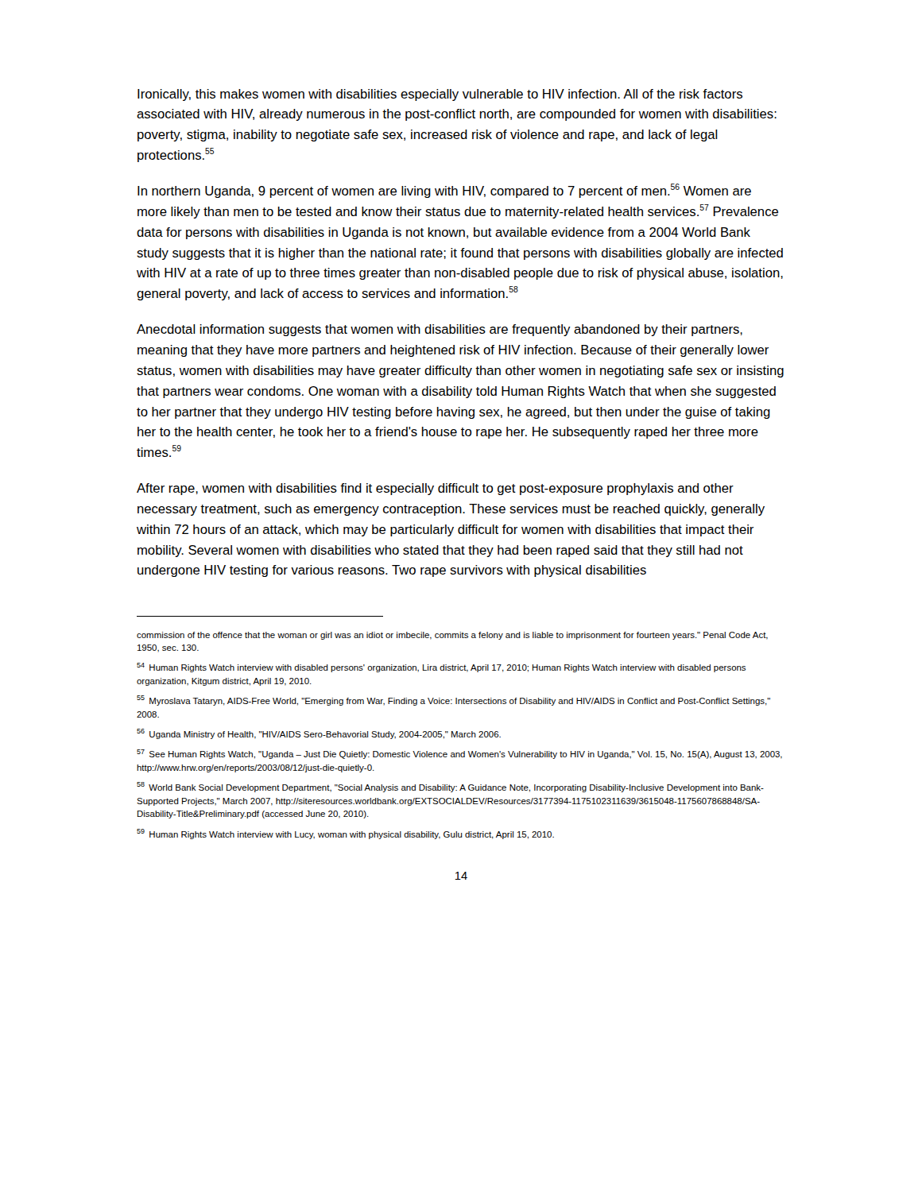Ironically, this makes women with disabilities especially vulnerable to HIV infection. All of the risk factors associated with HIV, already numerous in the post-conflict north, are compounded for women with disabilities: poverty, stigma, inability to negotiate safe sex, increased risk of violence and rape, and lack of legal protections.55
In northern Uganda, 9 percent of women are living with HIV, compared to 7 percent of men.56 Women are more likely than men to be tested and know their status due to maternity-related health services.57 Prevalence data for persons with disabilities in Uganda is not known, but available evidence from a 2004 World Bank study suggests that it is higher than the national rate; it found that persons with disabilities globally are infected with HIV at a rate of up to three times greater than non-disabled people due to risk of physical abuse, isolation, general poverty, and lack of access to services and information.58
Anecdotal information suggests that women with disabilities are frequently abandoned by their partners, meaning that they have more partners and heightened risk of HIV infection. Because of their generally lower status, women with disabilities may have greater difficulty than other women in negotiating safe sex or insisting that partners wear condoms. One woman with a disability told Human Rights Watch that when she suggested to her partner that they undergo HIV testing before having sex, he agreed, but then under the guise of taking her to the health center, he took her to a friend's house to rape her. He subsequently raped her three more times.59
After rape, women with disabilities find it especially difficult to get post-exposure prophylaxis and other necessary treatment, such as emergency contraception. These services must be reached quickly, generally within 72 hours of an attack, which may be particularly difficult for women with disabilities that impact their mobility. Several women with disabilities who stated that they had been raped said that they still had not undergone HIV testing for various reasons. Two rape survivors with physical disabilities
commission of the offence that the woman or girl was an idiot or imbecile, commits a felony and is liable to imprisonment for fourteen years." Penal Code Act, 1950, sec. 130.
54 Human Rights Watch interview with disabled persons' organization, Lira district, April 17, 2010; Human Rights Watch interview with disabled persons organization, Kitgum district, April 19, 2010.
55 Myroslava Tataryn, AIDS-Free World, "Emerging from War, Finding a Voice: Intersections of Disability and HIV/AIDS in Conflict and Post-Conflict Settings," 2008.
56 Uganda Ministry of Health, "HIV/AIDS Sero-Behavorial Study, 2004-2005," March 2006.
57 See Human Rights Watch, "Uganda – Just Die Quietly: Domestic Violence and Women's Vulnerability to HIV in Uganda," Vol. 15, No. 15(A), August 13, 2003, http://www.hrw.org/en/reports/2003/08/12/just-die-quietly-0.
58 World Bank Social Development Department, "Social Analysis and Disability: A Guidance Note, Incorporating Disability-Inclusive Development into Bank-Supported Projects," March 2007, http://siteresources.worldbank.org/EXTSOCIALDEV/Resources/3177394-1175102311639/3615048-1175607868848/SA-Disability-Title&Preliminary.pdf (accessed June 20, 2010).
59 Human Rights Watch interview with Lucy, woman with physical disability, Gulu district, April 15, 2010.
14